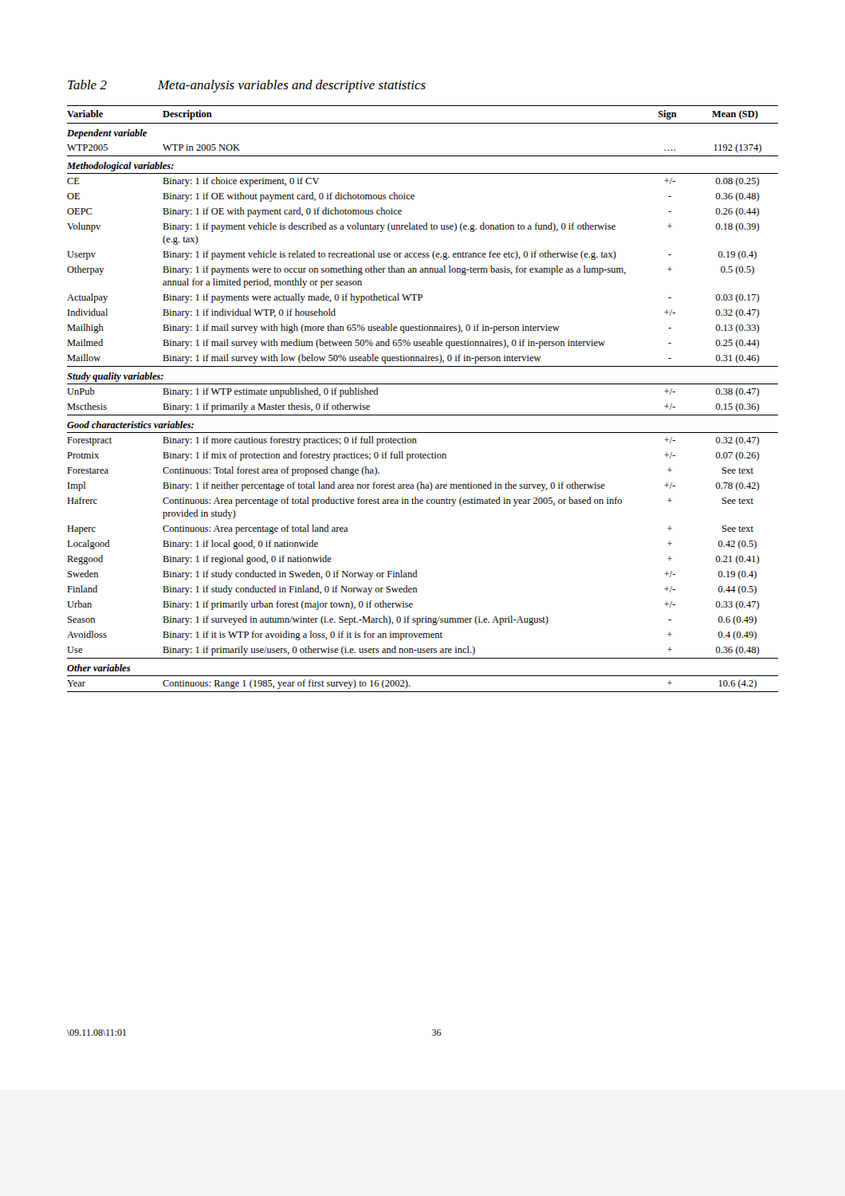Table 2 Meta-analysis variables and descriptive statistics
| Variable | Description | Sign | Mean (SD) |
| --- | --- | --- | --- |
| Dependent variable |
| WTP2005 | WTP in 2005 NOK | …. | 1192 (1374) |
| Methodological variables: |
| CE | Binary: 1 if choice experiment, 0 if CV | +/- | 0.08 (0.25) |
| OE | Binary: 1 if OE without payment card, 0 if dichotomous choice | - | 0.36 (0.48) |
| OEPC | Binary: 1 if OE with payment card, 0 if dichotomous choice | - | 0.26 (0.44) |
| Volunpv | Binary: 1 if payment vehicle is described as a voluntary (unrelated to use) (e.g. donation to a fund), 0 if otherwise (e.g. tax) | + | 0.18 (0.39) |
| Userpv | Binary: 1 if payment vehicle is related to recreational use or access (e.g. entrance fee etc), 0 if otherwise (e.g. tax) | - | 0.19 (0.4) |
| Otherpay | Binary: 1 if payments were to occur on something other than an annual long-term basis, for example as a lump-sum, annual for a limited period, monthly or per season | + | 0.5 (0.5) |
| Actualpay | Binary: 1 if payments were actually made, 0 if hypothetical WTP | - | 0.03 (0.17) |
| Individual | Binary: 1 if individual WTP, 0 if household | +/- | 0.32 (0.47) |
| Mailhigh | Binary: 1 if mail survey with high (more than 65% useable questionnaires), 0 if in-person interview | - | 0.13 (0.33) |
| Mailmed | Binary: 1 if mail survey with medium (between 50% and 65% useable questionnaires), 0 if in-person interview | - | 0.25 (0.44) |
| Maillow | Binary: 1 if mail survey with low (below 50% useable questionnaires), 0 if in-person interview | - | 0.31 (0.46) |
| Study quality variables: |
| UnPub | Binary: 1 if WTP estimate unpublished, 0 if published | +/- | 0.38 (0.47) |
| Mscthesis | Binary: 1 if primarily a Master thesis, 0 if otherwise | +/- | 0.15 (0.36) |
| Good characteristics variables: |
| Forestpract | Binary: 1 if more cautious forestry practices; 0 if full protection | +/- | 0.32 (0.47) |
| Protmix | Binary: 1 if mix of protection and forestry practices; 0 if full protection | +/- | 0.07 (0.26) |
| Forestarea | Continuous: Total forest area of proposed change (ha). | + | See text |
| Impl | Binary: 1 if neither percentage of total land area nor forest area (ha) are mentioned in the survey, 0 if otherwise | +/- | 0.78 (0.42) |
| Hafrerc | Continuous: Area percentage of total productive forest area in the country (estimated in year 2005, or based on info provided in study) | + | See text |
| Haperc | Continuous: Area percentage of total land area | + | See text |
| Localgood | Binary: 1 if local good, 0 if nationwide | + | 0.42 (0.5) |
| Reggood | Binary: 1 if regional good, 0 if nationwide | + | 0.21 (0.41) |
| Sweden | Binary: 1 if study conducted in Sweden, 0 if Norway or Finland | +/- | 0.19 (0.4) |
| Finland | Binary: 1 if study conducted in Finland, 0 if Norway or Sweden | +/- | 0.44 (0.5) |
| Urban | Binary: 1 if primarily urban forest (major town), 0 if otherwise | +/- | 0.33 (0.47) |
| Season | Binary: 1 if surveyed in autumn/winter (i.e. Sept.-March), 0 if spring/summer (i.e. April-August) | - | 0.6 (0.49) |
| Avoidloss | Binary: 1 if it is WTP for avoiding a loss, 0 if it is for an improvement | + | 0.4 (0.49) |
| Use | Binary: 1 if primarily use/users, 0 otherwise (i.e. users and non-users are incl.) | + | 0.36 (0.48) |
| Other variables |
| Year | Continuous: Range 1 (1985, year of first survey) to 16 (2002). | + | 10.6 (4.2) |
\09.11.08\11:01
36